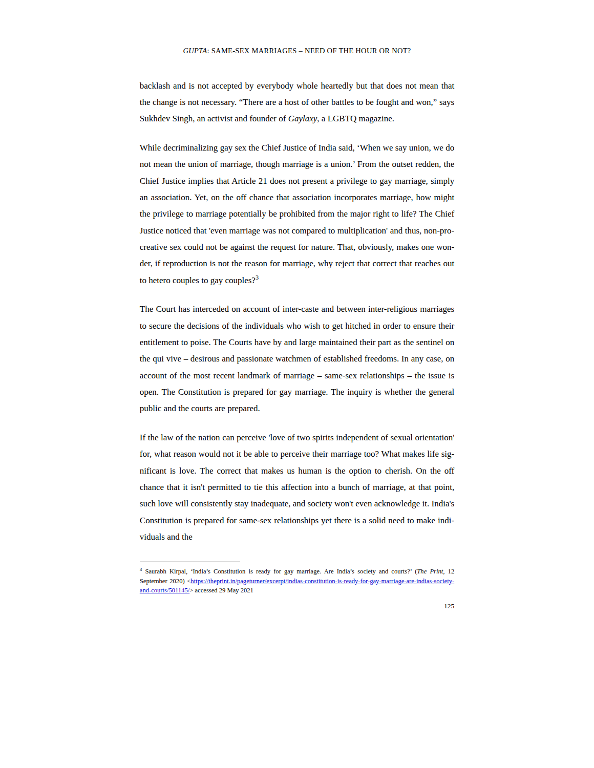GUPTA: SAME-SEX MARRIAGES – NEED OF THE HOUR OR NOT?
backlash and is not accepted by everybody whole heartedly but that does not mean that the change is not necessary. “There are a host of other battles to be fought and won,” says Sukhdev Singh, an activist and founder of Gaylaxy, a LGBTQ magazine.
While decriminalizing gay sex the Chief Justice of India said, ‘When we say union, we do not mean the union of marriage, though marriage is a union.’ From the outset redden, the Chief Justice implies that Article 21 does not present a privilege to gay marriage, simply an association. Yet, on the off chance that association incorporates marriage, how might the privilege to marriage potentially be prohibited from the major right to life? The Chief Justice noticed that 'even marriage was not compared to multiplication' and thus, non-procreative sex could not be against the request for nature. That, obviously, makes one wonder, if reproduction is not the reason for marriage, why reject that correct that reaches out to hetero couples to gay couples?3
The Court has interceded on account of inter-caste and between inter-religious marriages to secure the decisions of the individuals who wish to get hitched in order to ensure their entitlement to poise. The Courts have by and large maintained their part as the sentinel on the qui vive – desirous and passionate watchmen of established freedoms. In any case, on account of the most recent landmark of marriage – same-sex relationships – the issue is open. The Constitution is prepared for gay marriage. The inquiry is whether the general public and the courts are prepared.
If the law of the nation can perceive 'love of two spirits independent of sexual orientation' for, what reason would not it be able to perceive their marriage too? What makes life significant is love. The correct that makes us human is the option to cherish. On the off chance that it isn't permitted to tie this affection into a bunch of marriage, at that point, such love will consistently stay inadequate, and society won't even acknowledge it. India's Constitution is prepared for same-sex relationships yet there is a solid need to make individuals and the
3 Saurabh Kirpal, ‘India’s Constitution is ready for gay marriage. Are India’s society and courts?’ (The Print, 12 September 2020) <https://theprint.in/pageturner/excerpt/indias-constitution-is-ready-for-gay-marriage-are-indias-society-and-courts/501145/> accessed 29 May 2021
125